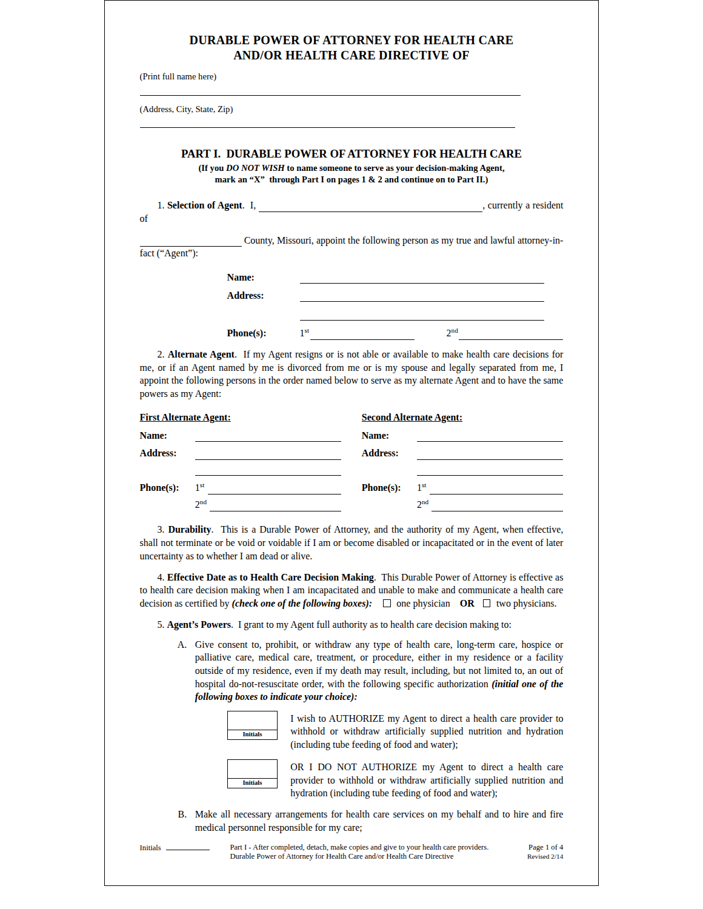DURABLE POWER OF ATTORNEY FOR HEALTH CARE
AND/OR HEALTH CARE DIRECTIVE OF
(Print full name here)
(Address, City, State, Zip)
PART I. DURABLE POWER OF ATTORNEY FOR HEALTH CARE
(If you DO NOT WISH to name someone to serve as your decision-making Agent,
mark an “X” through Part I on pages 1 & 2 and continue on to Part II.)
1. Selection of Agent. I, , currently a resident of
County, Missouri, appoint the following person as my true and lawful attorney-in-fact (“Agent”):
Name:
Address:
Phone(s):
1st
2nd
2. Alternate Agent. If my Agent resigns or is not able or available to make health care decisions for me, or if an Agent named by me is divorced from me or is my spouse and legally separated from me, I appoint the following persons in the order named below to serve as my alternate Agent and to have the same powers as my Agent:
First Alternate Agent:
Name:
Address:
Phone(s):
1st
Phone(s):
2nd
Second Alternate Agent:
Name:
Address:
Phone(s):
1st
Phone(s):
2nd
3. Durability. This is a Durable Power of Attorney, and the authority of my Agent, when effective, shall not terminate or be void or voidable if I am or become disabled or incapacitated or in the event of later uncertainty as to whether I am dead or alive.
4. Effective Date as to Health Care Decision Making. This Durable Power of Attorney is effective as to health care decision making when I am incapacitated and unable to make and communicate a health care decision as certified by (check one of the following boxes): one physician OR two physicians.
5. Agent’s Powers. I grant to my Agent full authority as to health care decision making to:
Give consent to, prohibit, or withdraw any type of health care, long-term care, hospice or palliative care, medical care, treatment, or procedure, either in my residence or a facility outside of my residence, even if my death may result, including, but not limited to, an out of hospital do-not-resuscitate order, with the following specific authorization (initial one of the following boxes to indicate your choice):
Initials
I wish to AUTHORIZE my Agent to direct a health care provider to withhold or withdraw artificially supplied nutrition and hydration (including tube feeding of food and water);
Initials
OR I DO NOT AUTHORIZE my Agent to direct a health care provider to withhold or withdraw artificially supplied nutrition and hydration (including tube feeding of food and water);
Make all necessary arrangements for health care services on my behalf and to hire and fire medical personnel responsible for my care;
Initials
Part I - After completed, detach, make copies and give to your health care providers.
Durable Power of Attorney for Health Care and/or Health Care Directive
Page 1 of 4
Revised 2/14